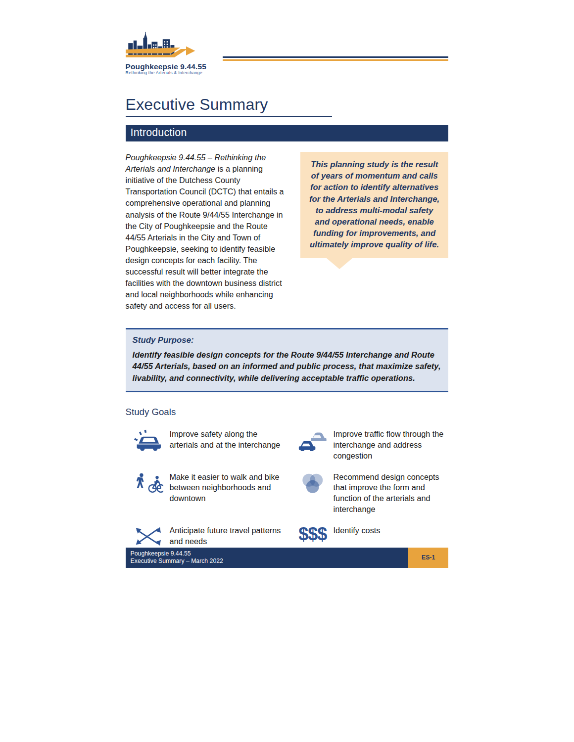Poughkeepsie 9.44.55
Rethinking the Arterials & Interchange
Executive Summary
Introduction
Poughkeepsie 9.44.55 – Rethinking the Arterials and Interchange is a planning initiative of the Dutchess County Transportation Council (DCTC) that entails a comprehensive operational and planning analysis of the Route 9/44/55 Interchange in the City of Poughkeepsie and the Route 44/55 Arterials in the City and Town of Poughkeepsie, seeking to identify feasible design concepts for each facility. The successful result will better integrate the facilities with the downtown business district and local neighborhoods while enhancing safety and access for all users.
This planning study is the result of years of momentum and calls for action to identify alternatives for the Arterials and Interchange, to address multi-modal safety and operational needs, enable funding for improvements, and ultimately improve quality of life.
Study Purpose:
Identify feasible design concepts for the Route 9/44/55 Interchange and Route 44/55 Arterials, based on an informed and public process, that maximize safety, livability, and connectivity, while delivering acceptable traffic operations.
Study Goals
Improve safety along the arterials and at the interchange
Improve traffic flow through the interchange and address congestion
Make it easier to walk and bike between neighborhoods and downtown
Recommend design concepts that improve the form and function of the arterials and interchange
Anticipate future travel patterns and needs
$$$
Identify costs
Poughkeepsie 9.44.55
Executive Summary – March 2022
ES-1